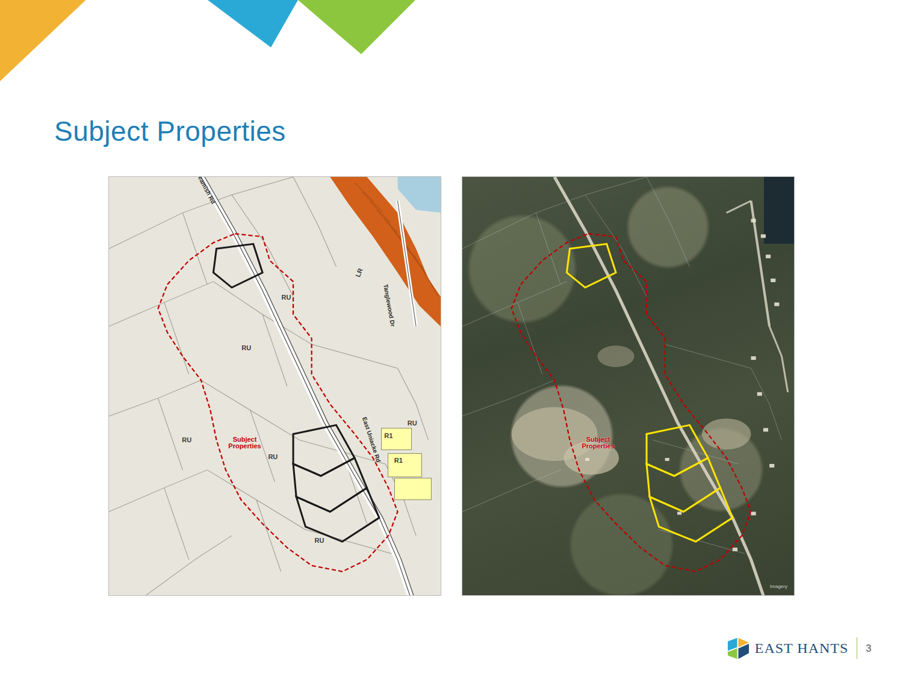Subject Properties
RU
RU
RU
RU
RU
RU
R1
R1
LR
Beamish Rd
Tanglewood Dr
East Uniacke Rd
Subject
Properties
Subject
Properties
Imagery
EAST HANTS
3